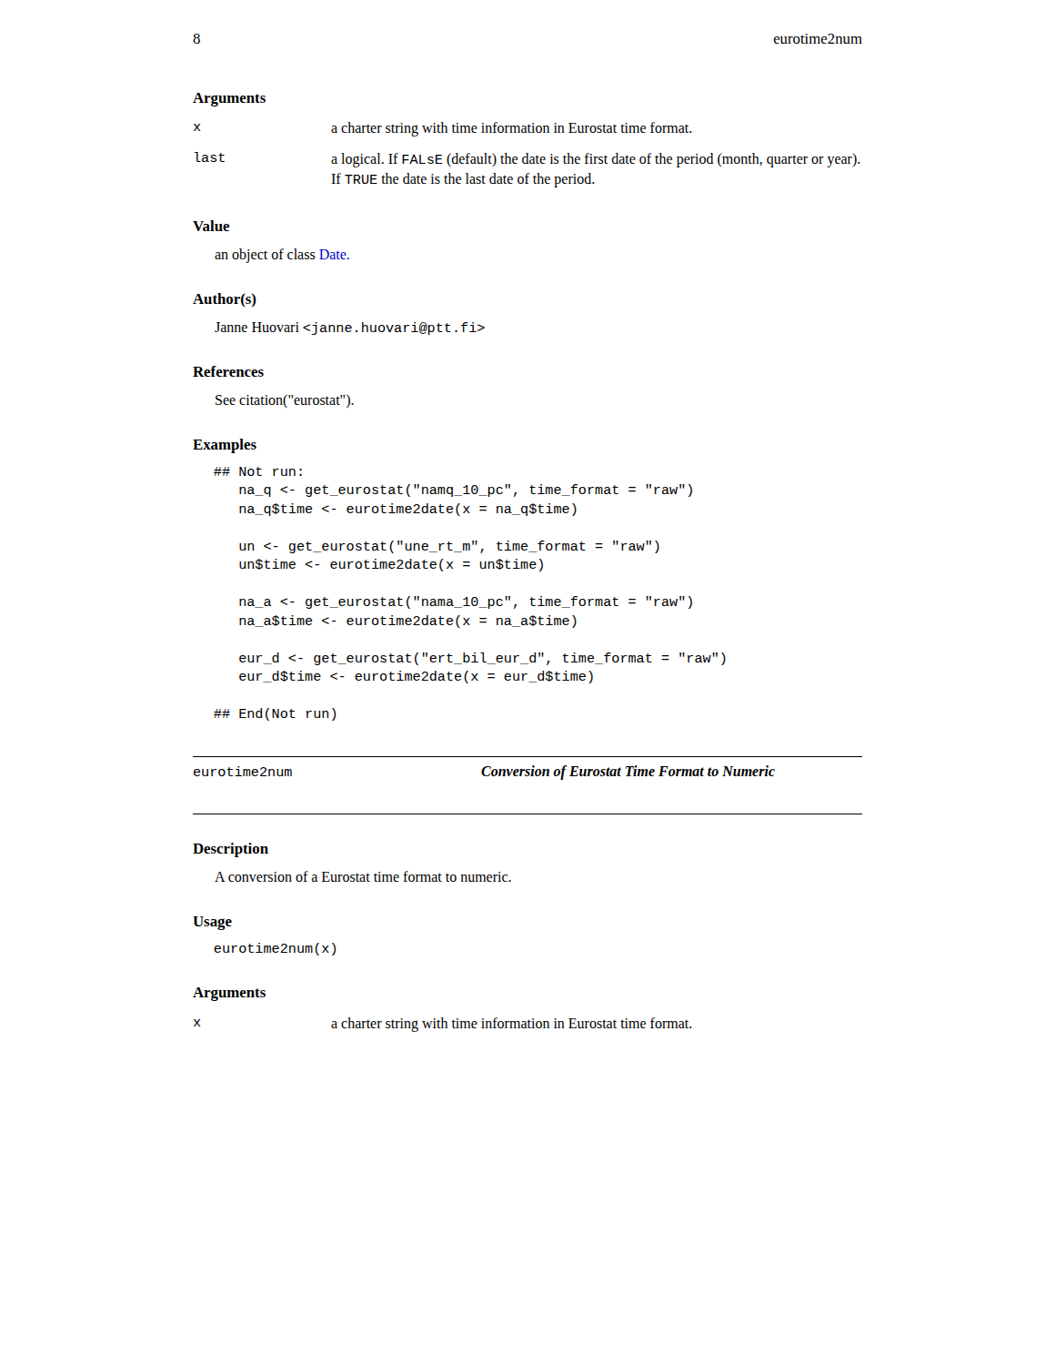8 eurotime2num
Arguments
x
a charter string with time information in Eurostat time format.
last
a logical. If FALsE (default) the date is the first date of the period (month, quarter or year). If TRUE the date is the last date of the period.
Value
an object of class Date.
Author(s)
Janne Huovari <janne.huovari@ptt.fi>
References
See citation("eurostat").
Examples
## Not run: 
   na_q <- get_eurostat("namq_10_pc", time_format = "raw")
   na_q$time <- eurotime2date(x = na_q$time)

   un <- get_eurostat("une_rt_m", time_format = "raw")
   un$time <- eurotime2date(x = un$time)

   na_a <- get_eurostat("nama_10_pc", time_format = "raw")
   na_a$time <- eurotime2date(x = na_a$time)

   eur_d <- get_eurostat("ert_bil_eur_d", time_format = "raw")
   eur_d$time <- eurotime2date(x = eur_d$time)

## End(Not run)
eurotime2num Conversion of Eurostat Time Format to Numeric
Description
A conversion of a Eurostat time format to numeric.
Usage
eurotime2num(x)
Arguments
x
a charter string with time information in Eurostat time format.